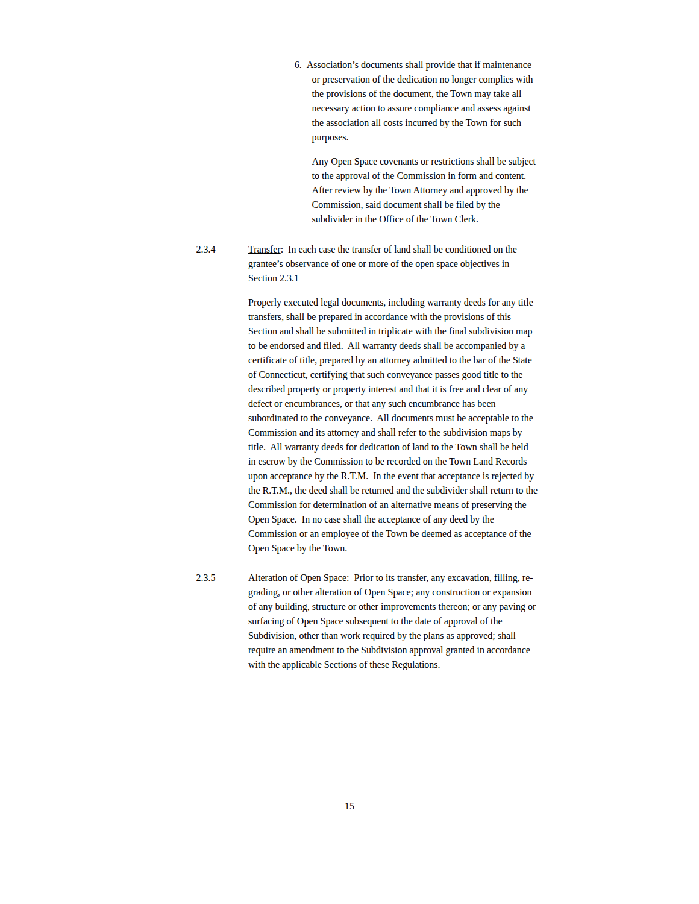6. Association’s documents shall provide that if maintenance or preservation of the dedication no longer complies with the provisions of the document, the Town may take all necessary action to assure compliance and assess against the association all costs incurred by the Town for such purposes.
Any Open Space covenants or restrictions shall be subject to the approval of the Commission in form and content. After review by the Town Attorney and approved by the Commission, said document shall be filed by the subdivider in the Office of the Town Clerk.
2.3.4
Transfer: In each case the transfer of land shall be conditioned on the grantee’s observance of one or more of the open space objectives in Section 2.3.1
Properly executed legal documents, including warranty deeds for any title transfers, shall be prepared in accordance with the provisions of this Section and shall be submitted in triplicate with the final subdivision map to be endorsed and filed. All warranty deeds shall be accompanied by a certificate of title, prepared by an attorney admitted to the bar of the State of Connecticut, certifying that such conveyance passes good title to the described property or property interest and that it is free and clear of any defect or encumbrances, or that any such encumbrance has been subordinated to the conveyance. All documents must be acceptable to the Commission and its attorney and shall refer to the subdivision maps by title. All warranty deeds for dedication of land to the Town shall be held in escrow by the Commission to be recorded on the Town Land Records upon acceptance by the R.T.M. In the event that acceptance is rejected by the R.T.M., the deed shall be returned and the subdivider shall return to the Commission for determination of an alternative means of preserving the Open Space. In no case shall the acceptance of any deed by the Commission or an employee of the Town be deemed as acceptance of the Open Space by the Town.
2.3.5
Alteration of Open Space: Prior to its transfer, any excavation, filling, re-grading, or other alteration of Open Space; any construction or expansion of any building, structure or other improvements thereon; or any paving or surfacing of Open Space subsequent to the date of approval of the Subdivision, other than work required by the plans as approved; shall require an amendment to the Subdivision approval granted in accordance with the applicable Sections of these Regulations.
15